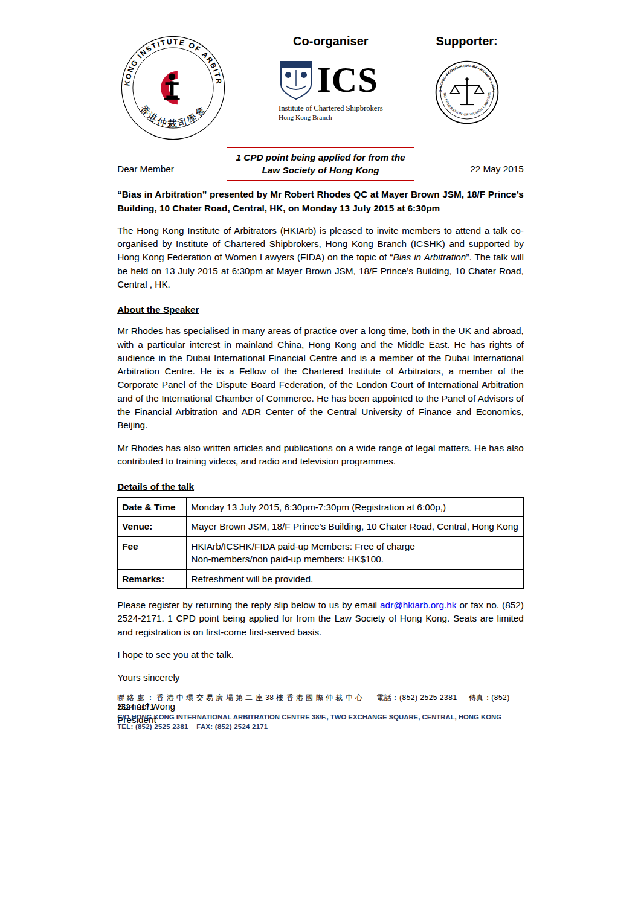HONG KONG INSTITUTE OF ARBITRATORS 香港仲裁司學會
Co-organiser
ICS
Institute of Chartered Shipbrokers
Hong Kong Branch
Supporter:
HONG KONG FEDERATION OF WOMEN LAWYERS HONG KONG FEDERATION OF WOMEN LAWYERS LIMITED
1 CPD point being applied for from the
Law Society of Hong Kong
Dear Member
22 May 2015
“Bias in Arbitration” presented by Mr Robert Rhodes QC at Mayer Brown JSM, 18/F Prince’s Building, 10 Chater Road, Central, HK, on Monday 13 July 2015 at 6:30pm
The Hong Kong Institute of Arbitrators (HKIArb) is pleased to invite members to attend a talk co-organised by Institute of Chartered Shipbrokers, Hong Kong Branch (ICSHK) and supported by Hong Kong Federation of Women Lawyers (FIDA) on the topic of “Bias in Arbitration”. The talk will be held on 13 July 2015 at 6:30pm at Mayer Brown JSM, 18/F Prince’s Building, 10 Chater Road, Central , HK.
About the Speaker
Mr Rhodes has specialised in many areas of practice over a long time, both in the UK and abroad, with a particular interest in mainland China, Hong Kong and the Middle East. He has rights of audience in the Dubai International Financial Centre and is a member of the Dubai International Arbitration Centre. He is a Fellow of the Chartered Institute of Arbitrators, a member of the Corporate Panel of the Dispute Board Federation, of the London Court of International Arbitration and of the International Chamber of Commerce. He has been appointed to the Panel of Advisors of the Financial Arbitration and ADR Center of the Central University of Finance and Economics, Beijing.
Mr Rhodes has also written articles and publications on a wide range of legal matters. He has also contributed to training videos, and radio and television programmes.
Details of the talk
| Date & Time | Monday 13 July 2015, 6:30pm-7:30pm (Registration at 6:00p,) |
| Venue: | Mayer Brown JSM, 18/F Prince’s Building, 10 Chater Road, Central, Hong Kong |
| Fee | HKIArb/ICSHK/FIDA paid-up Members: Free of charge Non-members/non paid-up members: HK$100. |
| Remarks: | Refreshment will be provided. |
Please register by returning the reply slip below to us by email adr@hkiarb.org.hk or fax no. (852) 2524-2171. 1 CPD point being applied for from the Law Society of Hong Kong. Seats are limited and registration is on first-come first-served basis.
I hope to see you at the talk.
Yours sincerely
Samuel Wong
President
聯 絡 處 ： 香 港 中 環 交 易 廣 場 第 二 座 38 樓 香 港 國 際 仲 裁 中 心 電話：(852) 2525 2381 傳真：(852) 2524 2171
C/O HONG KONG INTERNATIONAL ARBITRATION CENTRE 38/F., TWO EXCHANGE SQUARE, CENTRAL, HONG KONG
TEL: (852) 2525 2381 FAX: (852) 2524 2171